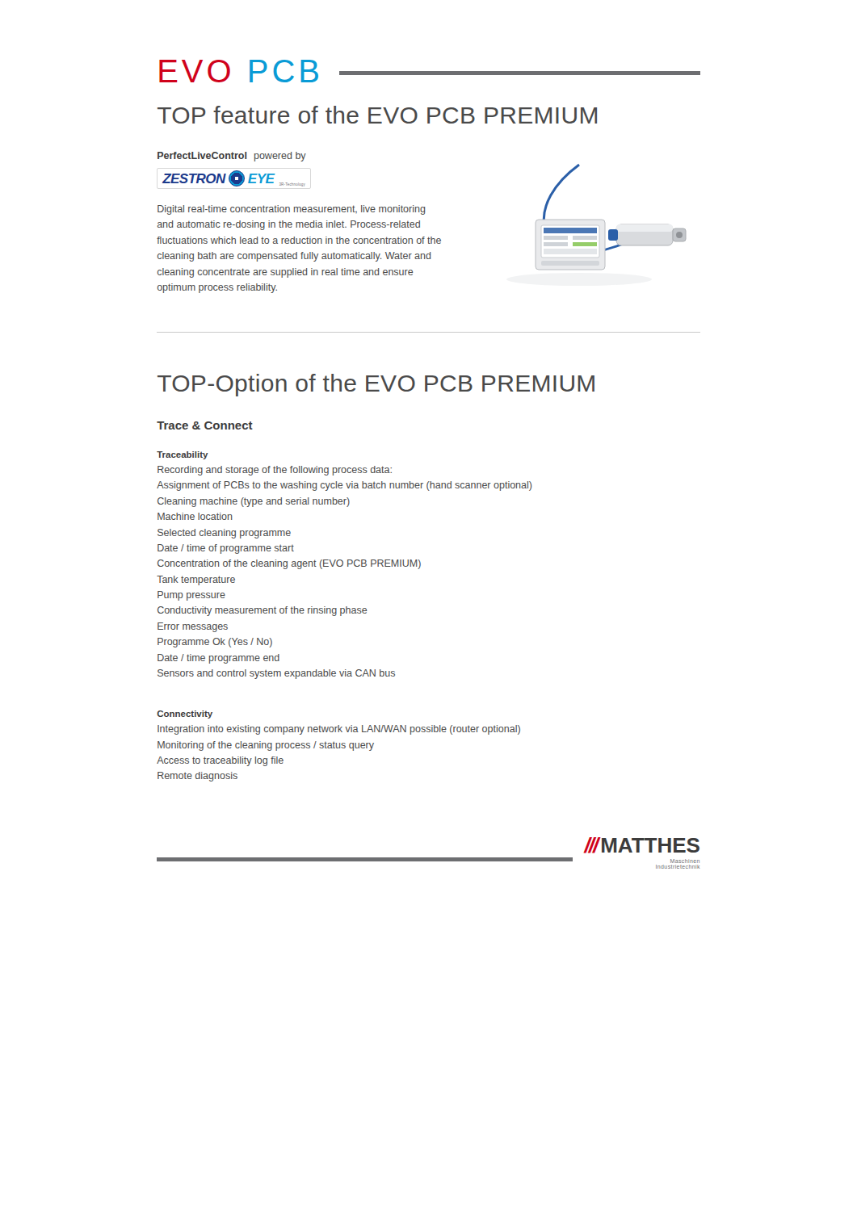EVO PCB
TOP feature of the EVO PCB PREMIUM
PerfectLiveControl powered by ZESTRON EYE 3R-Technology
Digital real-time concentration measurement, live monitoring and automatic re-dosing in the media inlet. Process-related fluctuations which lead to a reduction in the concentration of the cleaning bath are compensated fully automatically. Water and cleaning concentrate are supplied in real time and ensure optimum process reliability.
TOP-Option of the EVO PCB PREMIUM
Trace & Connect
Traceability
Recording and storage of the following process data:
Assignment of PCBs to the washing cycle via batch number (hand scanner optional)
Cleaning machine (type and serial number)
Machine location
Selected cleaning programme
Date / time of programme start
Concentration of the cleaning agent (EVO PCB PREMIUM)
Tank temperature
Pump pressure
Conductivity measurement of the rinsing phase
Error messages
Programme Ok (Yes / No)
Date / time programme end
Sensors and control system expandable via CAN bus
Connectivity
Integration into existing company network via LAN/WAN possible (router optional)
Monitoring of the cleaning process / status query
Access to traceability log file
Remote diagnosis
///MATTHES
Maschinen
Industrietechnik